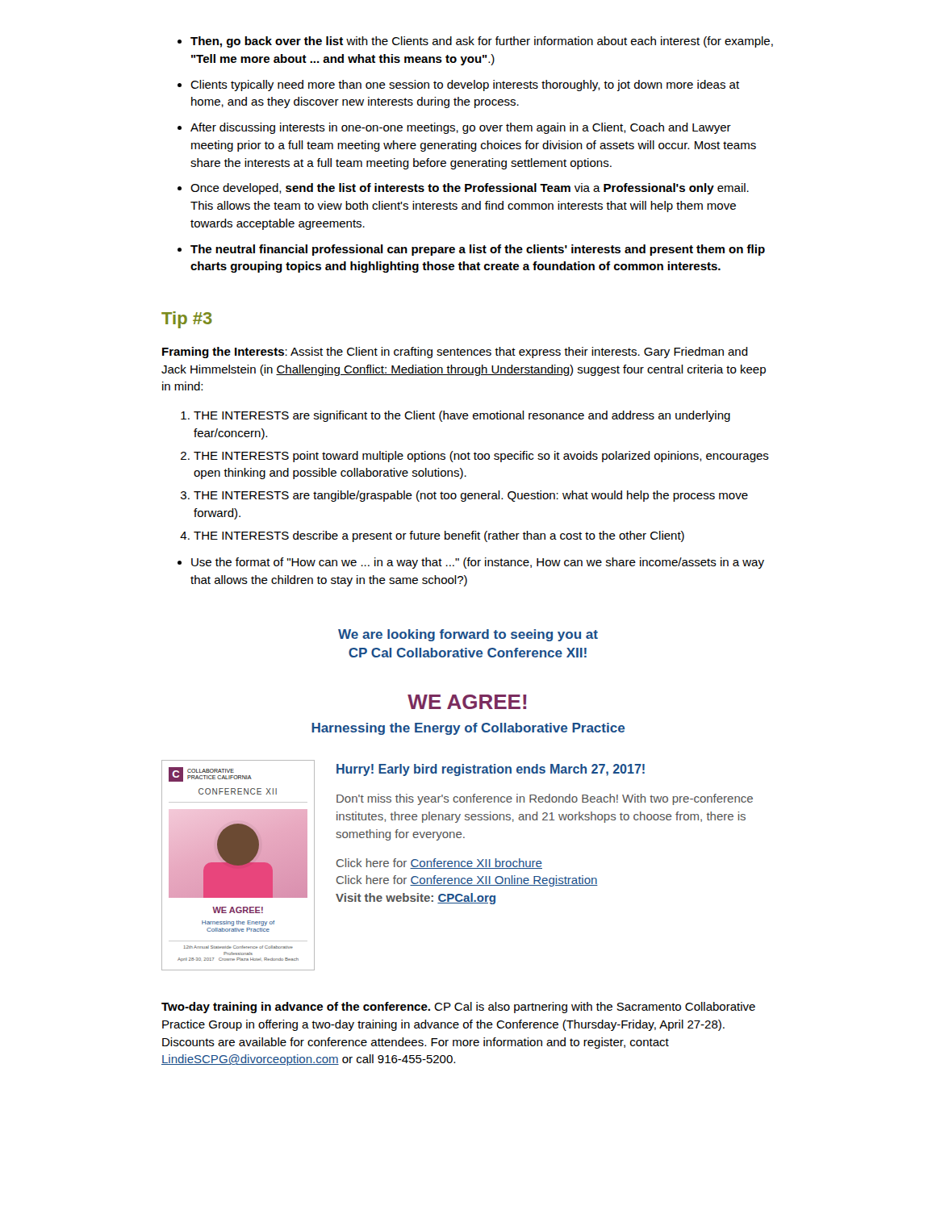Then, go back over the list with the Clients and ask for further information about each interest (for example, "Tell me more about ... and what this means to you".)
Clients typically need more than one session to develop interests thoroughly, to jot down more ideas at home, and as they discover new interests during the process.
After discussing interests in one-on-one meetings, go over them again in a Client, Coach and Lawyer meeting prior to a full team meeting where generating choices for division of assets will occur. Most teams share the interests at a full team meeting before generating settlement options.
Once developed, send the list of interests to the Professional Team via a Professional's only email. This allows the team to view both client's interests and find common interests that will help them move towards acceptable agreements.
The neutral financial professional can prepare a list of the clients' interests and present them on flip charts grouping topics and highlighting those that create a foundation of common interests.
Tip #3
Framing the Interests: Assist the Client in crafting sentences that express their interests. Gary Friedman and Jack Himmelstein (in Challenging Conflict: Mediation through Understanding) suggest four central criteria to keep in mind:
THE INTERESTS are significant to the Client (have emotional resonance and address an underlying fear/concern).
THE INTERESTS point toward multiple options (not too specific so it avoids polarized opinions, encourages open thinking and possible collaborative solutions).
THE INTERESTS are tangible/graspable (not too general. Question: what would help the process move forward).
THE INTERESTS describe a present or future benefit (rather than a cost to the other Client)
Use the format of "How can we ... in a way that ..." (for instance, How can we share income/assets in a way that allows the children to stay in the same school?)
We are looking forward to seeing you at
CP Cal Collaborative Conference XII!
WE AGREE!
Harnessing the Energy of Collaborative Practice
C COLLABORATIVE
PRACTICE CALIFORNIA
CONFERENCE XII
WE AGREE!
Harnessing the Energy of
Collaborative Practice
12th Annual Statewide Conference of Collaborative Professionals
April 28-30, 2017 Crowne Plaza Hotel, Redondo Beach
Hurry! Early bird registration ends March 27, 2017!
Don't miss this year's conference in Redondo Beach! With two pre-conference institutes, three plenary sessions, and 21 workshops to choose from, there is something for everyone.
Click here for Conference XII brochure
Click here for Conference XII Online Registration
Visit the website: CPCal.org
Two-day training in advance of the conference. CP Cal is also partnering with the Sacramento Collaborative Practice Group in offering a two-day training in advance of the Conference (Thursday-Friday, April 27-28). Discounts are available for conference attendees. For more information and to register, contact LindieSCPG@divorceoption.com or call 916-455-5200.